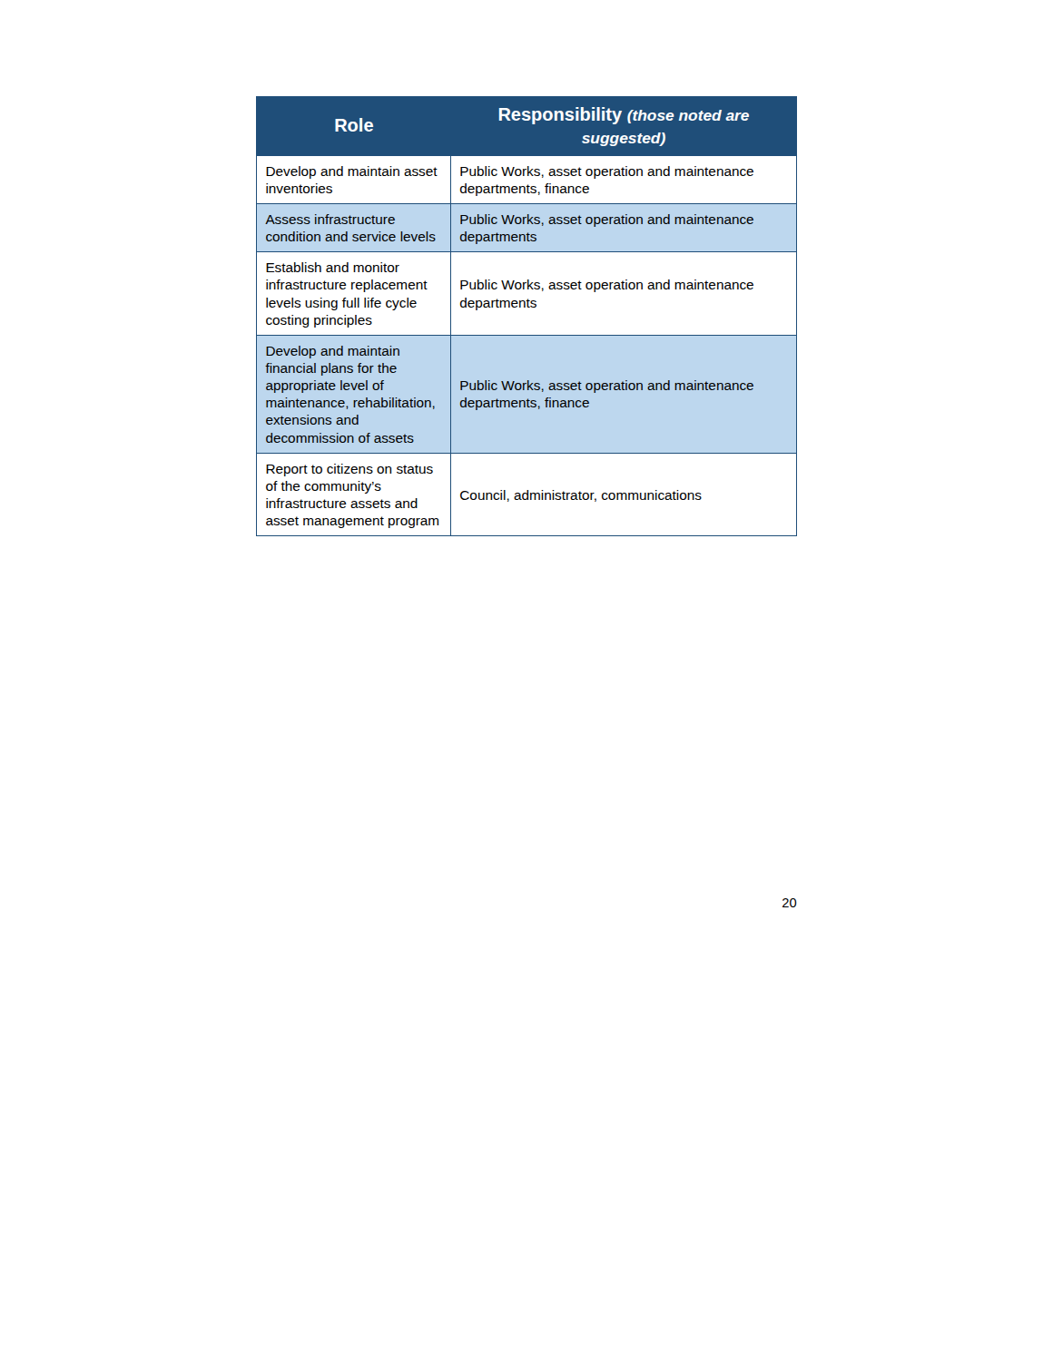| Role | Responsibility (those noted are suggested) |
| --- | --- |
| Develop and maintain asset inventories | Public Works, asset operation and maintenance departments, finance |
| Assess infrastructure condition and service levels | Public Works, asset operation and maintenance departments |
| Establish and monitor infrastructure replacement levels using full life cycle costing principles | Public Works, asset operation and maintenance departments |
| Develop and maintain financial plans for the appropriate level of maintenance, rehabilitation, extensions and decommission of assets | Public Works, asset operation and maintenance departments, finance |
| Report to citizens on status of the community’s infrastructure assets and asset management program | Council, administrator, communications |
20